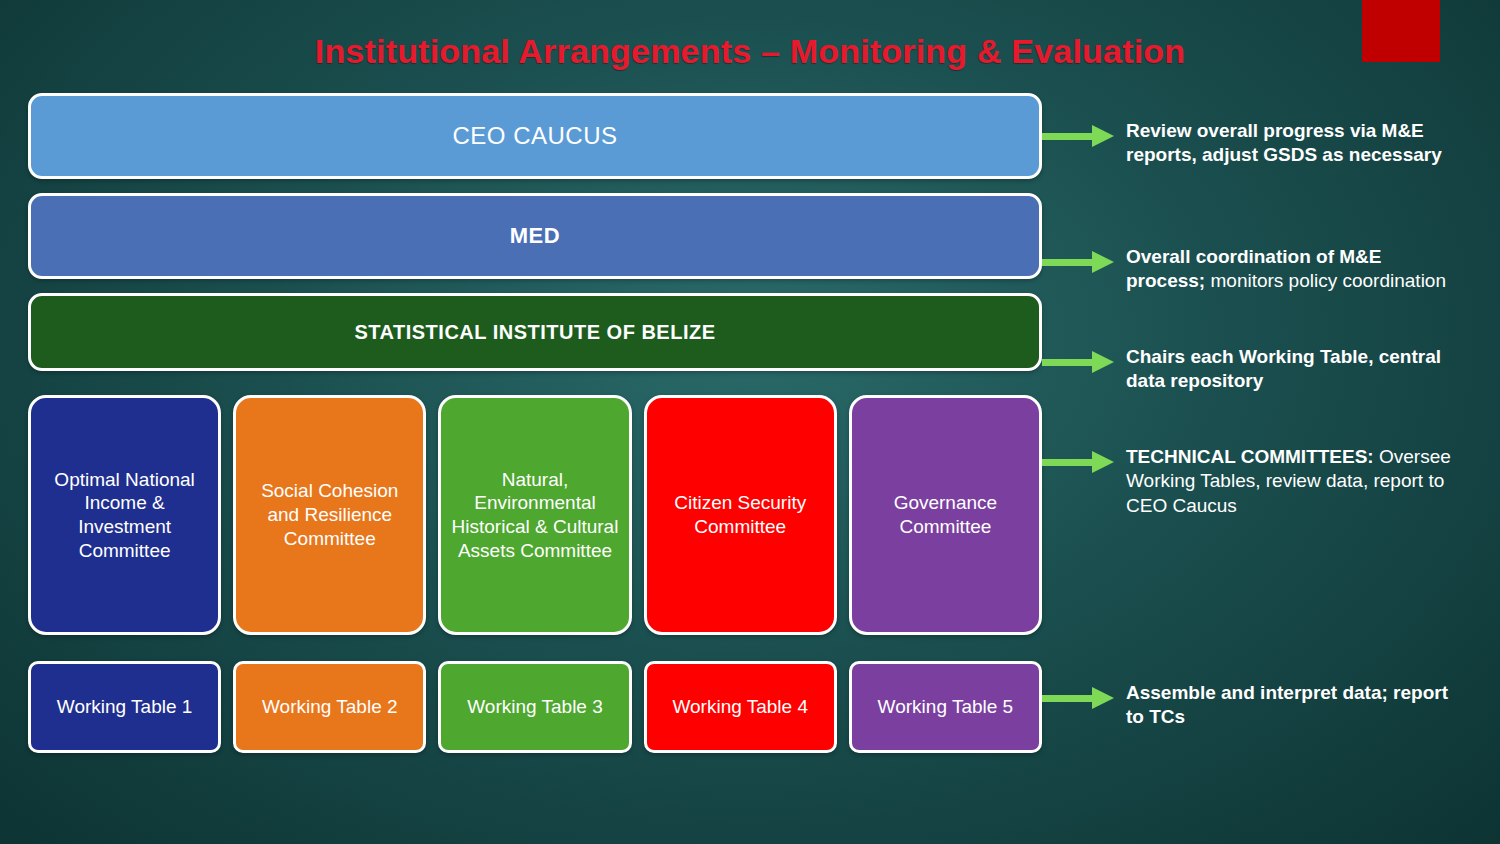Institutional Arrangements – Monitoring & Evaluation
CEO CAUCUS
MED
STATISTICAL INSTITUTE OF BELIZE
Optimal National Income & Investment Committee
Social Cohesion and Resilience Committee
Natural, Environmental Historical & Cultural Assets Committee
Citizen Security Committee
Governance Committee
Working Table 1
Working Table 2
Working Table 3
Working Table 4
Working Table 5
Review overall progress via M&E reports, adjust GSDS as necessary
Overall coordination of M&E process; monitors policy coordination
Chairs each Working Table, central data repository
TECHNICAL COMMITTEES: Oversee Working Tables, review data, report to CEO Caucus
Assemble and interpret data; report to TCs